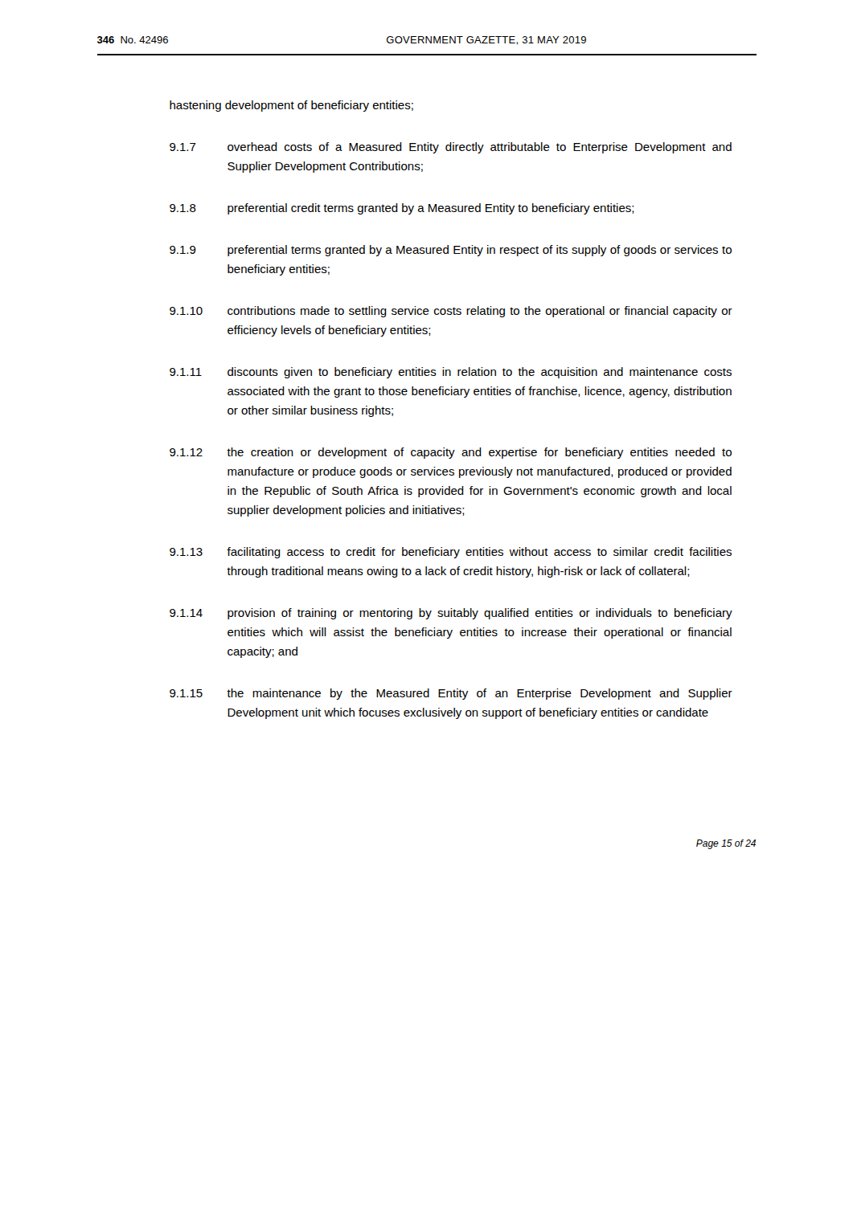346 No. 42496
GOVERNMENT GAZETTE, 31 MAY 2019
hastening development of beneficiary entities;
9.1.7 overhead costs of a Measured Entity directly attributable to Enterprise Development and Supplier Development Contributions;
9.1.8 preferential credit terms granted by a Measured Entity to beneficiary entities;
9.1.9 preferential terms granted by a Measured Entity in respect of its supply of goods or services to beneficiary entities;
9.1.10 contributions made to settling service costs relating to the operational or financial capacity or efficiency levels of beneficiary entities;
9.1.11 discounts given to beneficiary entities in relation to the acquisition and maintenance costs associated with the grant to those beneficiary entities of franchise, licence, agency, distribution or other similar business rights;
9.1.12 the creation or development of capacity and expertise for beneficiary entities needed to manufacture or produce goods or services previously not manufactured, produced or provided in the Republic of South Africa is provided for in Government's economic growth and local supplier development policies and initiatives;
9.1.13 facilitating access to credit for beneficiary entities without access to similar credit facilities through traditional means owing to a lack of credit history, high-risk or lack of collateral;
9.1.14 provision of training or mentoring by suitably qualified entities or individuals to beneficiary entities which will assist the beneficiary entities to increase their operational or financial capacity; and
9.1.15 the maintenance by the Measured Entity of an Enterprise Development and Supplier Development unit which focuses exclusively on support of beneficiary entities or candidate
Page 15 of 24